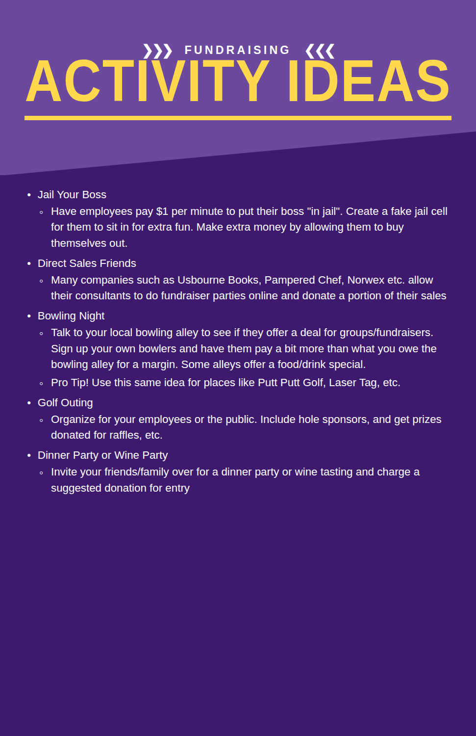❯❯❯ Fundraising ❮❮❮
Activity Ideas
Jail Your Boss
Have employees pay $1 per minute to put their boss "in jail". Create a fake jail cell for them to sit in for extra fun. Make extra money by allowing them to buy themselves out.
Direct Sales Friends
Many companies such as Usbourne Books, Pampered Chef, Norwex etc. allow their consultants to do fundraiser parties online and donate a portion of their sales
Bowling Night
Talk to your local bowling alley to see if they offer a deal for groups/fundraisers. Sign up your own bowlers and have them pay a bit more than what you owe the bowling alley for a margin. Some alleys offer a food/drink special.
Pro Tip! Use this same idea for places like Putt Putt Golf, Laser Tag, etc.
Golf Outing
Organize for your employees or the public. Include hole sponsors, and get prizes donated for raffles, etc.
Dinner Party or Wine Party
Invite your friends/family over for a dinner party or wine tasting and charge a suggested donation for entry